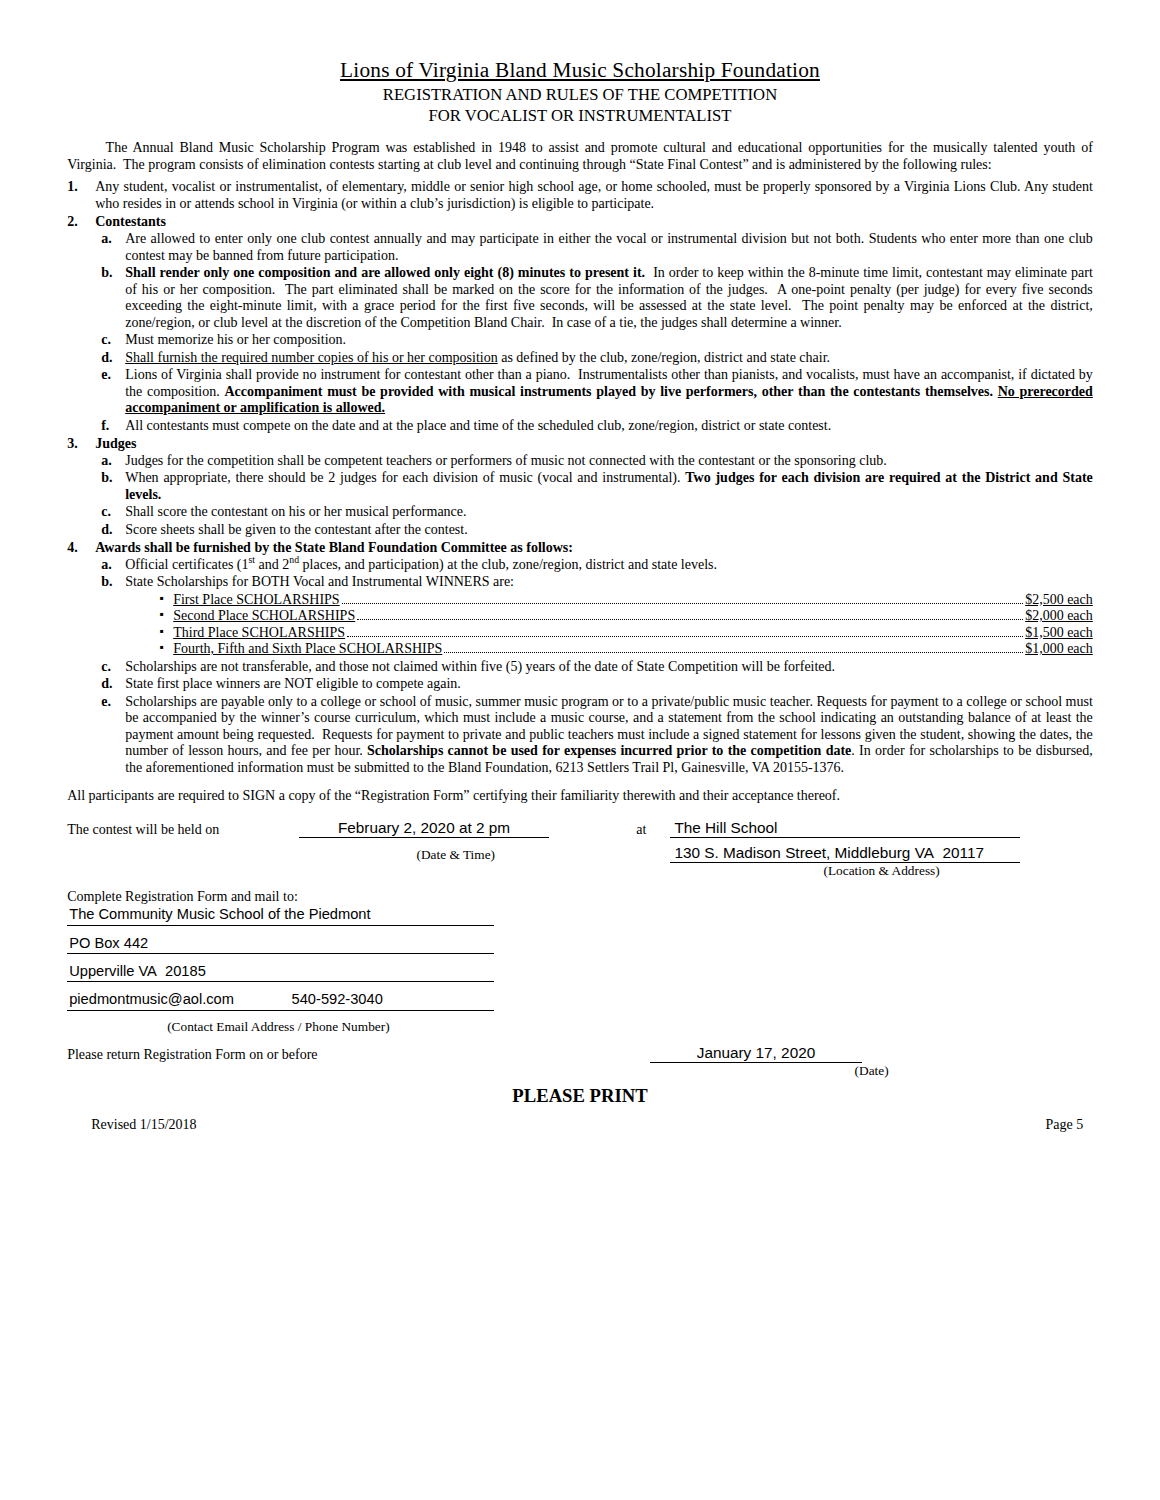Lions of Virginia Bland Music Scholarship Foundation
REGISTRATION AND RULES OF THE COMPETITION
FOR VOCALIST OR INSTRUMENTALIST
The Annual Bland Music Scholarship Program was established in 1948 to assist and promote cultural and educational opportunities for the musically talented youth of Virginia. The program consists of elimination contests starting at club level and continuing through “State Final Contest” and is administered by the following rules:
Any student, vocalist or instrumentalist, of elementary, middle or senior high school age, or home schooled, must be properly sponsored by a Virginia Lions Club. Any student who resides in or attends school in Virginia (or within a club’s jurisdiction) is eligible to participate.
Contestants
Are allowed to enter only one club contest annually and may participate in either the vocal or instrumental division but not both. Students who enter more than one club contest may be banned from future participation.
Shall render only one composition and are allowed only eight (8) minutes to present it. In order to keep within the 8-minute time limit, contestant may eliminate part of his or her composition. The part eliminated shall be marked on the score for the information of the judges. A one-point penalty (per judge) for every five seconds exceeding the eight-minute limit, with a grace period for the first five seconds, will be assessed at the state level. The point penalty may be enforced at the district, zone/region, or club level at the discretion of the Competition Bland Chair. In case of a tie, the judges shall determine a winner.
Must memorize his or her composition.
Shall furnish the required number copies of his or her composition as defined by the club, zone/region, district and state chair.
Lions of Virginia shall provide no instrument for contestant other than a piano. Instrumentalists other than pianists, and vocalists, must have an accompanist, if dictated by the composition. Accompaniment must be provided with musical instruments played by live performers, other than the contestants themselves. No prerecorded accompaniment or amplification is allowed.
All contestants must compete on the date and at the place and time of the scheduled club, zone/region, district or state contest.
Judges
Judges for the competition shall be competent teachers or performers of music not connected with the contestant or the sponsoring club.
When appropriate, there should be 2 judges for each division of music (vocal and instrumental). Two judges for each division are required at the District and State levels.
Shall score the contestant on his or her musical performance.
Score sheets shall be given to the contestant after the contest.
Awards shall be furnished by the State Bland Foundation Committee as follows:
Official certificates (1st and 2nd places, and participation) at the club, zone/region, district and state levels.
State Scholarships for BOTH Vocal and Instrumental WINNERS are:
First Place SCHOLARSHIPS $2,500 each
Second Place SCHOLARSHIPS $2,000 each
Third Place SCHOLARSHIPS $1,500 each
Fourth, Fifth and Sixth Place SCHOLARSHIPS $1,000 each
Scholarships are not transferable, and those not claimed within five (5) years of the date of State Competition will be forfeited.
State first place winners are NOT eligible to compete again.
Scholarships are payable only to a college or school of music, summer music program or to a private/public music teacher. Requests for payment to a college or school must be accompanied by the winner’s course curriculum, which must include a music course, and a statement from the school indicating an outstanding balance of at least the payment amount being requested. Requests for payment to private and public teachers must include a signed statement for lessons given the student, showing the dates, the number of lesson hours, and fee per hour. Scholarships cannot be used for expenses incurred prior to the competition date. In order for scholarships to be disbursed, the aforementioned information must be submitted to the Bland Foundation, 6213 Settlers Trail Pl, Gainesville, VA 20155-1376.
All participants are required to SIGN a copy of the “Registration Form” certifying their familiarity therewith and their acceptance thereof.
| The contest will be held on | February 2, 2020 at 2 pm | at | The Hill School |
| | (Date & Time) | | 130 S. Madison Street, Middleburg VA 20117 |
| | | | (Location & Address) |
Complete Registration Form and mail to:
The Community Music School of the Piedmont
PO Box 442
Upperville VA 20185
piedmontmusic@aol.com 540-592-3040
(Contact Email Address / Phone Number)
| Please return Registration Form on or before | January 17, 2020 |
| | (Date) |
PLEASE PRINT
Revised 1/15/2018
Page 5